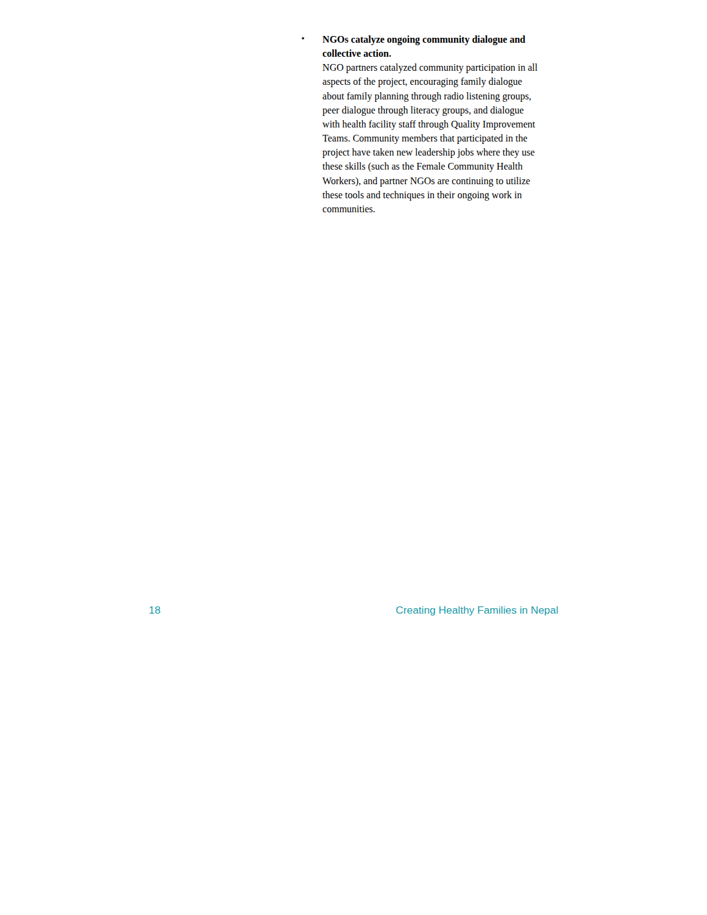NGOs catalyze ongoing community dialogue and collective action. NGO partners catalyzed community participation in all aspects of the project, encouraging family dialogue about family planning through radio listening groups, peer dialogue through literacy groups, and dialogue with health facility staff through Quality Improvement Teams. Community members that participated in the project have taken new leadership jobs where they use these skills (such as the Female Community Health Workers), and partner NGOs are continuing to utilize these tools and techniques in their ongoing work in communities.
18 Creating Healthy Families in Nepal